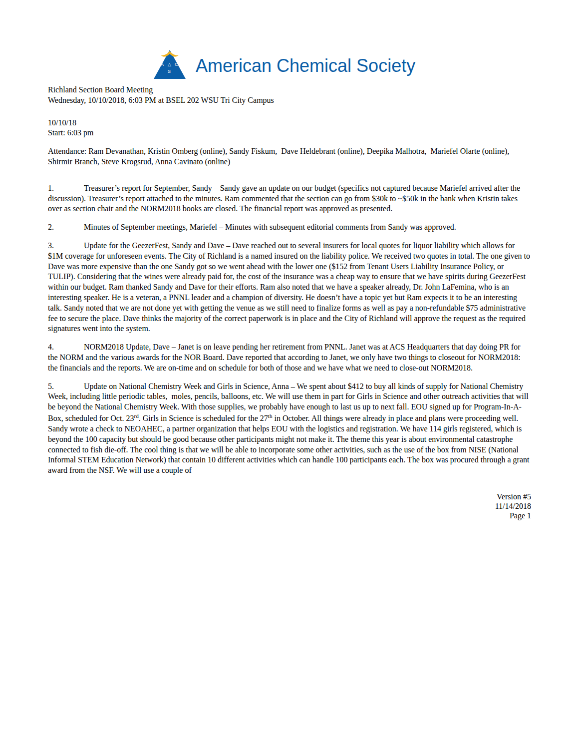A △ C S American Chemical Society
Richland Section Board Meeting
Wednesday, 10/10/2018, 6:03 PM at BSEL 202 WSU Tri City Campus
10/10/18
Start: 6:03 pm
Attendance: Ram Devanathan, Kristin Omberg (online), Sandy Fiskum, Dave Heldebrant (online), Deepika Malhotra, Mariefel Olarte (online), Shirmir Branch, Steve Krogsrud, Anna Cavinato (online)
Treasurer’s report for September, Sandy – Sandy gave an update on our budget (specifics not captured because Mariefel arrived after the discussion). Treasurer’s report attached to the minutes. Ram commented that the section can go from $30k to ~$50k in the bank when Kristin takes over as section chair and the NORM2018 books are closed. The financial report was approved as presented.
Minutes of September meetings, Mariefel – Minutes with subsequent editorial comments from Sandy was approved.
Update for the GeezerFest, Sandy and Dave – Dave reached out to several insurers for local quotes for liquor liability which allows for $1M coverage for unforeseen events. The City of Richland is a named insured on the liability police. We received two quotes in total. The one given to Dave was more expensive than the one Sandy got so we went ahead with the lower one ($152 from Tenant Users Liability Insurance Policy, or TULIP). Considering that the wines were already paid for, the cost of the insurance was a cheap way to ensure that we have spirits during GeezerFest within our budget. Ram thanked Sandy and Dave for their efforts. Ram also noted that we have a speaker already, Dr. John LaFemina, who is an interesting speaker. He is a veteran, a PNNL leader and a champion of diversity. He doesn’t have a topic yet but Ram expects it to be an interesting talk. Sandy noted that we are not done yet with getting the venue as we still need to finalize forms as well as pay a non-refundable $75 administrative fee to secure the place. Dave thinks the majority of the correct paperwork is in place and the City of Richland will approve the request as the required signatures went into the system.
NORM2018 Update, Dave – Janet is on leave pending her retirement from PNNL. Janet was at ACS Headquarters that day doing PR for the NORM and the various awards for the NOR Board. Dave reported that according to Janet, we only have two things to closeout for NORM2018: the financials and the reports. We are on-time and on schedule for both of those and we have what we need to close-out NORM2018.
Update on National Chemistry Week and Girls in Science, Anna – We spent about $412 to buy all kinds of supply for National Chemistry Week, including little periodic tables, moles, pencils, balloons, etc. We will use them in part for Girls in Science and other outreach activities that will be beyond the National Chemistry Week. With those supplies, we probably have enough to last us up to next fall. EOU signed up for Program-In-A-Box, scheduled for Oct. 23rd. Girls in Science is scheduled for the 27th in October. All things were already in place and plans were proceeding well. Sandy wrote a check to NEOAHEC, a partner organization that helps EOU with the logistics and registration. We have 114 girls registered, which is beyond the 100 capacity but should be good because other participants might not make it. The theme this year is about environmental catastrophe connected to fish die-off. The cool thing is that we will be able to incorporate some other activities, such as the use of the box from NISE (National Informal STEM Education Network) that contain 10 different activities which can handle 100 participants each. The box was procured through a grant award from the NSF. We will use a couple of
Version #5
11/14/2018
Page 1